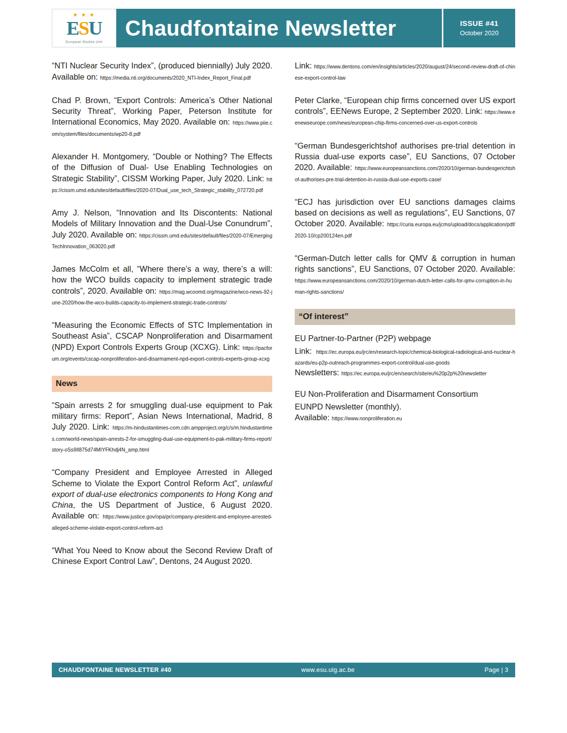★ ★ ★
ESU
European Studies Unit
Chaudfontaine Newsletter
ISSUE #41
October 2020
“NTI Nuclear Security Index”, (produced biennially) July 2020. Available on: https://media.nti.org/documents/2020_NTI-Index_Report_Final.pdf
Chad P. Brown, “Export Controls: America’s Other National Security Threat”, Working Paper, Peterson Institute for International Economics, May 2020. Available on: https://www.piie.com/system/files/documents/wp20-8.pdf
Alexander H. Montgomery, “Double or Nothing? The Effects of the Diffusion of Dual- Use Enabling Technologies on Strategic Stability”, CISSM Working Paper, July 2020. Link: https://cissm.umd.edu/sites/default/files/2020-07/Dual_use_tech_Strategic_stability_072720.pdf
Amy J. Nelson, “Innovation and Its Discontents: National Models of Military Innovation and the Dual-Use Conundrum”, July 2020. Available on: https://cissm.umd.edu/sites/default/files/2020-07/EmergingTechInnovation_063020.pdf
James McColm et all, “Where there’s a way, there’s a will: how the WCO builds capacity to implement strategic trade controls”, 2020. Available on: https://mag.wcoomd.org/magazine/wco-news-92-june-2020/how-the-wco-builds-capacity-to-implement-strategic-trade-controls/
“Measuring the Economic Effects of STC Implementation in Southeast Asia”, CSCAP Nonproliferation and Disarmament (NPD) Export Controls Experts Group (XCXG). Link: https://pacforum.org/events/cscap-nonproliferation-and-disarmament-npd-export-controls-experts-group-xcxg
News
“Spain arrests 2 for smuggling dual-use equipment to Pak military firms: Report”, Asian News International, Madrid, 8 July 2020. Link: https://m-hindustantimes-com.cdn.ampproject.org/c/s/m.hindustantimes.com/world-news/spain-arrests-2-for-smuggling-dual-use-equipment-to-pak-military-firms-report/story-oSs9Il875d74MIYFKhdj4N_amp.html
“Company President and Employee Arrested in Alleged Scheme to Violate the Export Control Reform Act”, unlawful export of dual-use electronics components to Hong Kong and China, the US Department of Justice, 6 August 2020. Available on: https://www.justice.gov/opa/pr/company-president-and-employee-arrested-alleged-scheme-violate-export-control-reform-act
“What You Need to Know about the Second Review Draft of Chinese Export Control Law”, Dentons, 24 August 2020.
Link: https://www.dentons.com/en/insights/articles/2020/august/24/second-review-draft-of-chinese-export-control-law
Peter Clarke, “European chip firms concerned over US export controls”, EENews Europe, 2 September 2020. Link: https://www.eenewseurope.com/news/european-chip-firms-concerned-over-us-export-controls
“German Bundesgerichtshof authorises pre-trial detention in Russia dual-use exports case”, EU Sanctions, 07 October 2020. Available: https://www.europeansanctions.com/2020/10/german-bundesgerichtshof-authorises-pre-trial-detention-in-russia-dual-use-exports-case/
“ECJ has jurisdiction over EU sanctions damages claims based on decisions as well as regulations”, EU Sanctions, 07 October 2020. Available: https://curia.europa.eu/jcms/upload/docs/application/pdf/2020-10/cp200124en.pdf
“German-Dutch letter calls for QMV & corruption in human rights sanctions”, EU Sanctions, 07 October 2020. Available: https://www.europeansanctions.com/2020/10/german-dutch-letter-calls-for-qmv-corruption-in-human-rights-sanctions/
“Of interest”
EU Partner-to-Partner (P2P) webpage
Link: https://ec.europa.eu/jrc/en/research-topic/chemical-biological-radiological-and-nuclear-hazards/eu-p2p-outreach-programmes-export-control/dual-use-goods
Newsletters: https://ec.europa.eu/jrc/en/search/site/eu%20p2p%20newsletter
EU Non-Proliferation and Disarmament Consortium
EUNPD Newsletter (monthly).
Available: https://www.nonproliferation.eu
CHAUDFONTAINE NEWSLETTER #40
www.esu.ulg.ac.be
Page | 3